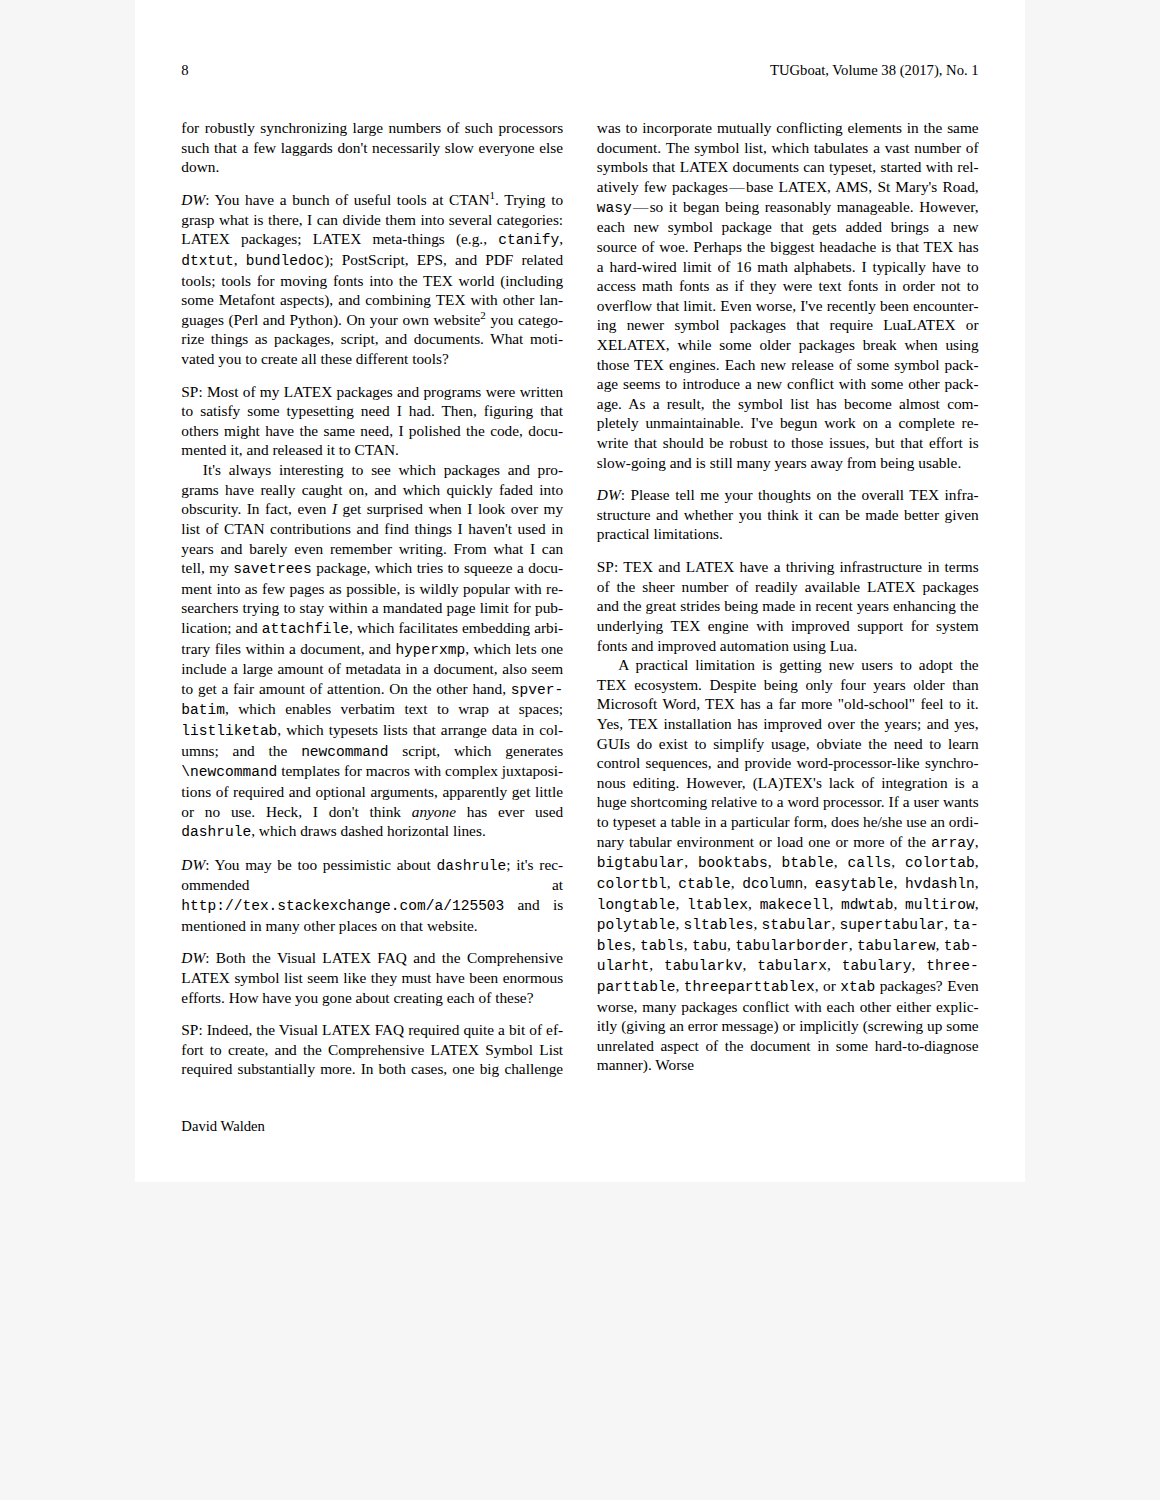8 TUGboat, Volume 38 (2017), No. 1
for robustly synchronizing large numbers of such processors such that a few laggards don't necessarily slow everyone else down.
DW: You have a bunch of useful tools at CTAN1. Trying to grasp what is there, I can divide them into several categories: LATEX packages; LATEX meta-things (e.g., ctanify, dtxtut, bundledoc); PostScript, EPS, and PDF related tools; tools for moving fonts into the TEX world (including some Metafont aspects), and combining TEX with other languages (Perl and Python). On your own website2 you categorize things as packages, script, and documents. What motivated you to create all these different tools?
SP: Most of my LATEX packages and programs were written to satisfy some typesetting need I had. Then, figuring that others might have the same need, I polished the code, documented it, and released it to CTAN.
It's always interesting to see which packages and programs have really caught on, and which quickly faded into obscurity. In fact, even I get surprised when I look over my list of CTAN contributions and find things I haven't used in years and barely even remember writing. From what I can tell, my savetrees package, which tries to squeeze a document into as few pages as possible, is wildly popular with researchers trying to stay within a mandated page limit for publication; and attachfile, which facilitates embedding arbitrary files within a document, and hyperxmp, which lets one include a large amount of metadata in a document, also seem to get a fair amount of attention. On the other hand, spverbatim, which enables verbatim text to wrap at spaces; listliketab, which typesets lists that arrange data in columns; and the newcommand script, which generates \newcommand templates for macros with complex juxtapositions of required and optional arguments, apparently get little or no use. Heck, I don't think anyone has ever used dashrule, which draws dashed horizontal lines.
DW: You may be too pessimistic about dashrule; it's recommended at http://tex.stackexchange.com/a/125503 and is mentioned in many other places on that website.
DW: Both the Visual LATEX FAQ and the Comprehensive LATEX symbol list seem like they must have been enormous efforts. How have you gone about creating each of these?
SP: Indeed, the Visual LATEX FAQ required quite a bit of effort to create, and the Comprehensive LATEX Symbol List required substantially more. In both cases, one big challenge was to incorporate mutually conflicting elements in the same document. The symbol list, which tabulates a vast number of symbols that LATEX documents can typeset, started with relatively few packages — base LATEX, AMS, St Mary's Road, wasy — so it began being reasonably manageable. However, each new symbol package that gets added brings a new source of woe. Perhaps the biggest headache is that TEX has a hard-wired limit of 16 math alphabets. I typically have to access math fonts as if they were text fonts in order not to overflow that limit. Even worse, I've recently been encountering newer symbol packages that require LuaLATEX or XELATEX, while some older packages break when using those TEX engines. Each new release of some symbol package seems to introduce a new conflict with some other package. As a result, the symbol list has become almost completely unmaintainable. I've begun work on a complete rewrite that should be robust to those issues, but that effort is slow-going and is still many years away from being usable.
DW: Please tell me your thoughts on the overall TEX infrastructure and whether you think it can be made better given practical limitations.
SP: TEX and LATEX have a thriving infrastructure in terms of the sheer number of readily available LATEX packages and the great strides being made in recent years enhancing the underlying TEX engine with improved support for system fonts and improved automation using Lua.
A practical limitation is getting new users to adopt the TEX ecosystem. Despite being only four years older than Microsoft Word, TEX has a far more "old-school" feel to it. Yes, TEX installation has improved over the years; and yes, GUIs do exist to simplify usage, obviate the need to learn control sequences, and provide word-processor-like synchronous editing. However, (LA)TEX's lack of integration is a huge shortcoming relative to a word processor. If a user wants to typeset a table in a particular form, does he/she use an ordinary tabular environment or load one or more of the array, bigtabular, booktabs, btable, calls, colortab, colortbl, ctable, dcolumn, easytable, hvdashln, longtable, ltablex, makecell, mdwtab, multirow, polytable, sltables, stabular, supertabular, tables, tabls, tabu, tabularborder, tabularew, tabularht, tabularkv, tabularx, tabulary, threeparttable, threeparttablex, or xtab packages? Even worse, many packages conflict with each other either explicitly (giving an error message) or implicitly (screwing up some unrelated aspect of the document in some hard-to-diagnose manner). Worse
David Walden